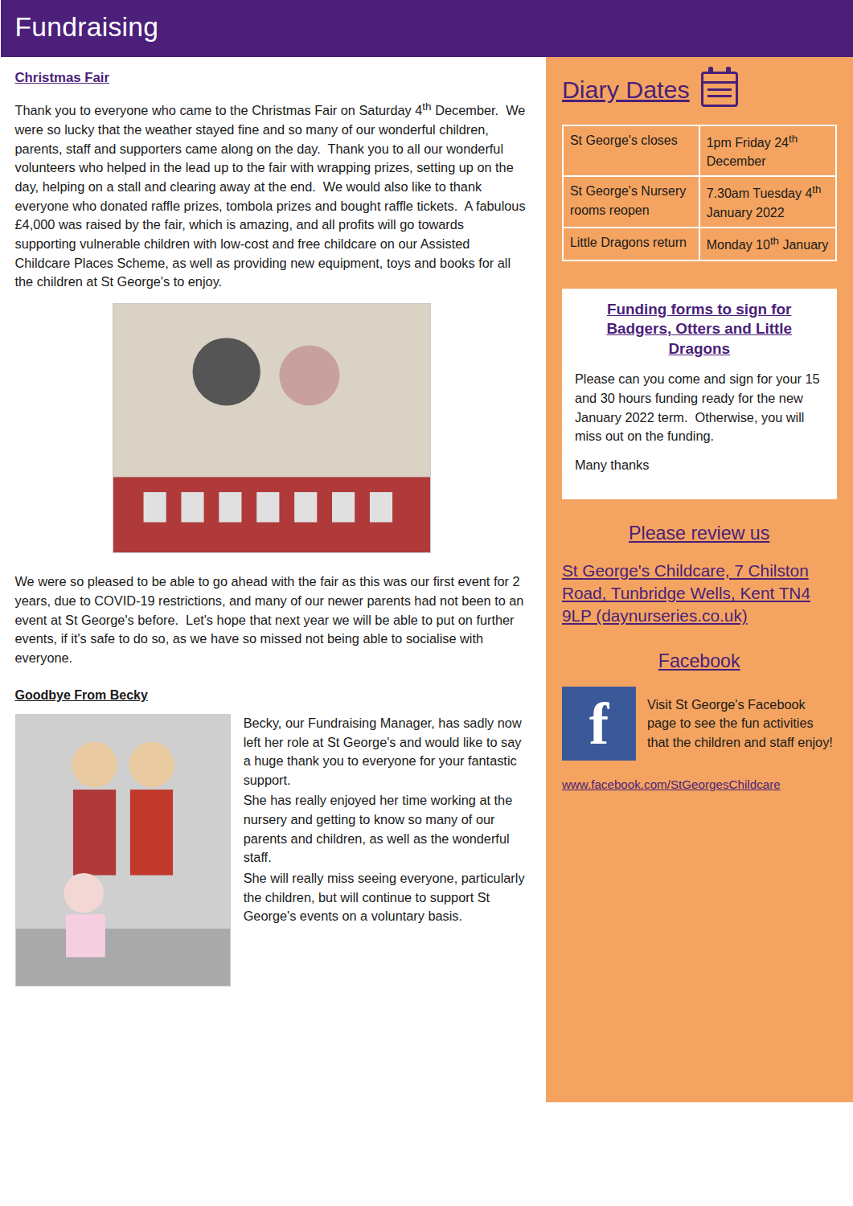Fundraising
Christmas Fair
Thank you to everyone who came to the Christmas Fair on Saturday 4th December. We were so lucky that the weather stayed fine and so many of our wonderful children, parents, staff and supporters came along on the day. Thank you to all our wonderful volunteers who helped in the lead up to the fair with wrapping prizes, setting up on the day, helping on a stall and clearing away at the end. We would also like to thank everyone who donated raffle prizes, tombola prizes and bought raffle tickets. A fabulous £4,000 was raised by the fair, which is amazing, and all profits will go towards supporting vulnerable children with low-cost and free childcare on our Assisted Childcare Places Scheme, as well as providing new equipment, toys and books for all the children at St George's to enjoy.
We were so pleased to be able to go ahead with the fair as this was our first event for 2 years, due to COVID-19 restrictions, and many of our newer parents had not been to an event at St George's before. Let's hope that next year we will be able to put on further events, if it's safe to do so, as we have so missed not being able to socialise with everyone.
Goodbye From Becky
Becky, our Fundraising Manager, has sadly now left her role at St George's and would like to say a huge thank you to everyone for your fantastic support.
She has really enjoyed her time working at the nursery and getting to know so many of our parents and children, as well as the wonderful staff.
She will really miss seeing everyone, particularly the children, but will continue to support St George's events on a voluntary basis.
Diary Dates
| St George's closes | 1pm Friday 24 th December |
| St George's Nursery rooms reopen | 7.30am Tuesday 4 th January 2022 |
| Little Dragons return | Monday 10 th January |
Funding forms to sign for Badgers, Otters and Little Dragons
Please can you come and sign for your 15 and 30 hours funding ready for the new January 2022 term. Otherwise, you will miss out on the funding.
Many thanks
Please review us
St George's Childcare, 7 Chilston Road, Tunbridge Wells, Kent TN4 9LP (daynurseries.co.uk)
Facebook
f
Visit St George's Facebook page to see the fun activities that the children and staff enjoy!
www.facebook.com/StGeorgesChildcare